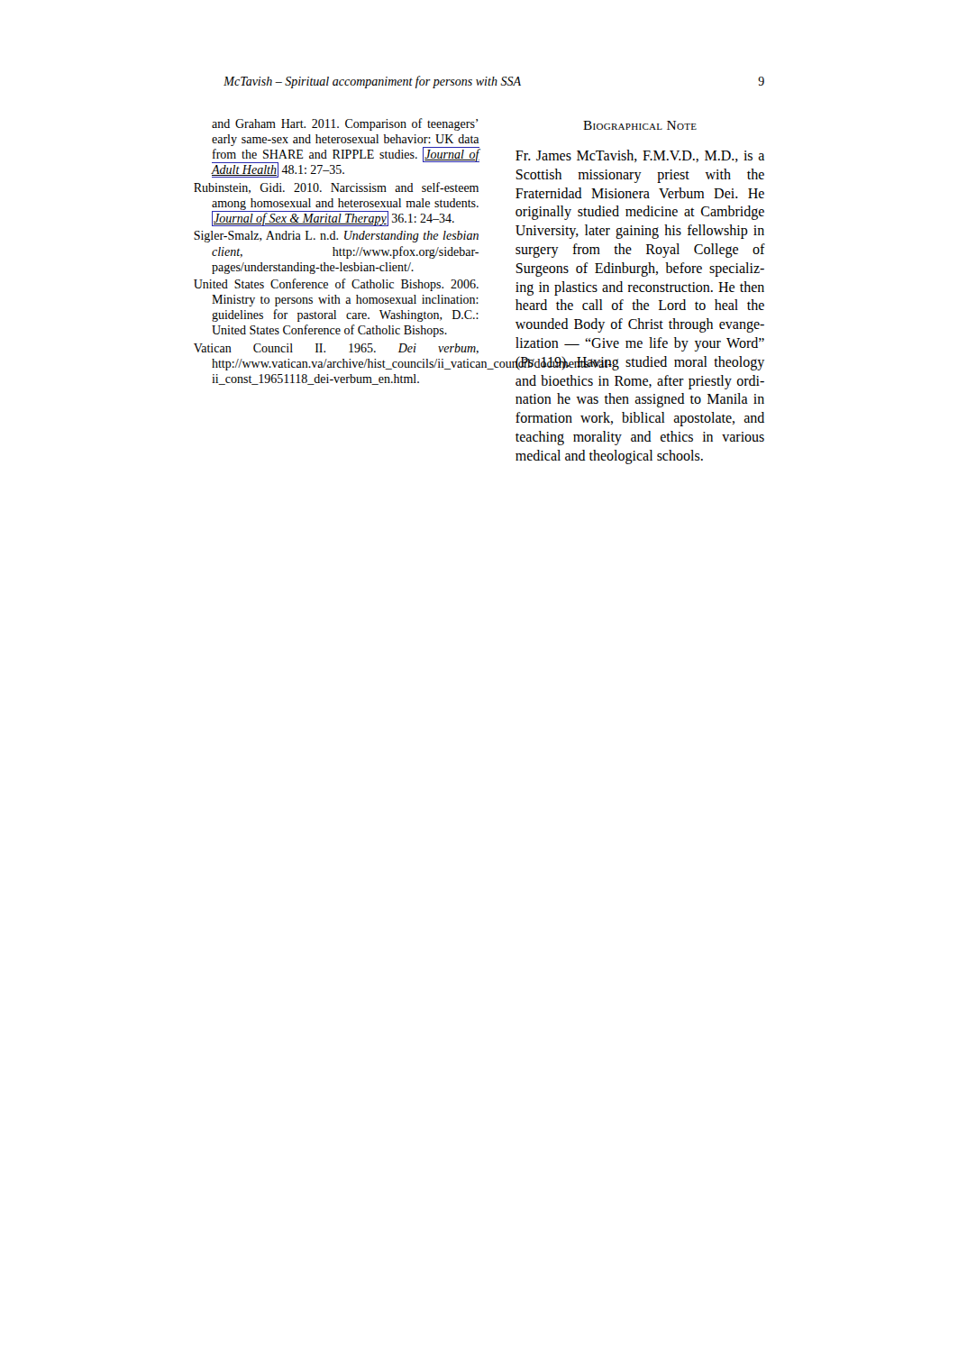McTavish – Spiritual accompaniment for persons with SSA 9
and Graham Hart. 2011. Comparison of teenagers’ early same-sex and heterosexual behavior: UK data from the SHARE and RIPPLE studies. Journal of Adult Health 48.1: 27–35.
Rubinstein, Gidi. 2010. Narcissism and self-esteem among homosexual and heterosexual male students. Journal of Sex & Marital Therapy 36.1: 24–34.
Sigler-Smalz, Andria L. n.d. Understanding the lesbian client, http://www.pfox.org/sidebar-pages/understanding-the-lesbian-client/.
United States Conference of Catholic Bishops. 2006. Ministry to persons with a homosexual inclination: guidelines for pastoral care. Washington, D.C.: United States Conference of Catholic Bishops.
Vatican Council II. 1965. Dei verbum, http://www.vatican.va/archive/hist_councils/ii_vatican_council/documents/vat-ii_const_19651118_dei-verbum_en.html.
Biographical Note
Fr. James McTavish, F.M.V.D., M.D., is a Scottish missionary priest with the Fraternidad Misionera Verbum Dei. He originally studied medicine at Cambridge University, later gaining his fellowship in surgery from the Royal College of Surgeons of Edinburgh, before specializing in plastics and reconstruction. He then heard the call of the Lord to heal the wounded Body of Christ through evangelization — “Give me life by your Word” (Ps 119). Having studied moral theology and bioethics in Rome, after priestly ordination he was then assigned to Manila in formation work, biblical apostolate, and teaching morality and ethics in various medical and theological schools.